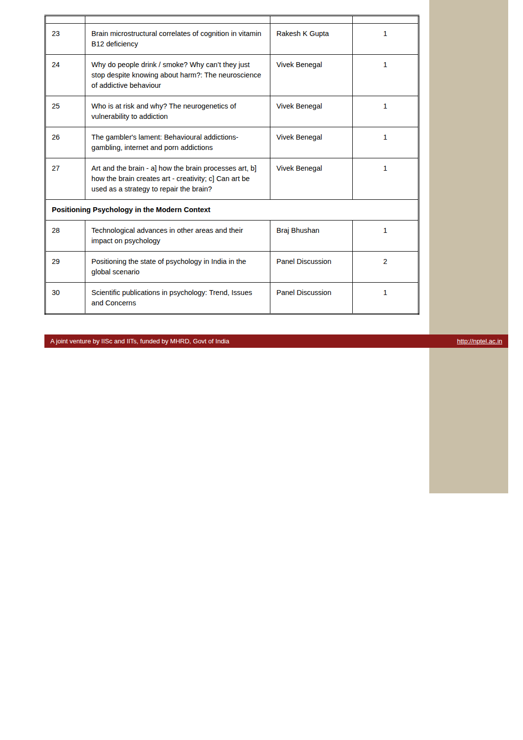| 23 | Brain microstructural correlates of cognition in vitamin B12 deficiency | Rakesh K Gupta | 1 |
| 24 | Why do people drink / smoke? Why can’t they just stop despite knowing about harm?: The neuroscience of addictive behaviour | Vivek Benegal | 1 |
| 25 | Who is at risk and why? The neurogenetics of vulnerability to addiction | Vivek Benegal | 1 |
| 26 | The gambler's lament: Behavioural addictions- gambling, internet and porn addictions | Vivek Benegal | 1 |
| 27 | Art and the brain - a] how the brain processes art, b] how the brain creates art - creativity; c] Can art be used as a strategy to repair the brain? | Vivek Benegal | 1 |
| Positioning Psychology in the Modern Context |
| 28 | Technological advances in other areas and their impact on psychology | Braj Bhushan | 1 |
| 29 | Positioning the state of psychology in India in the global scenario | Panel Discussion | 2 |
| 30 | Scientific publications in psychology: Trend, Issues and Concerns | Panel Discussion | 1 |
A joint venture by IISc and IITs, funded by MHRD, Govt of India http://nptel.ac.in